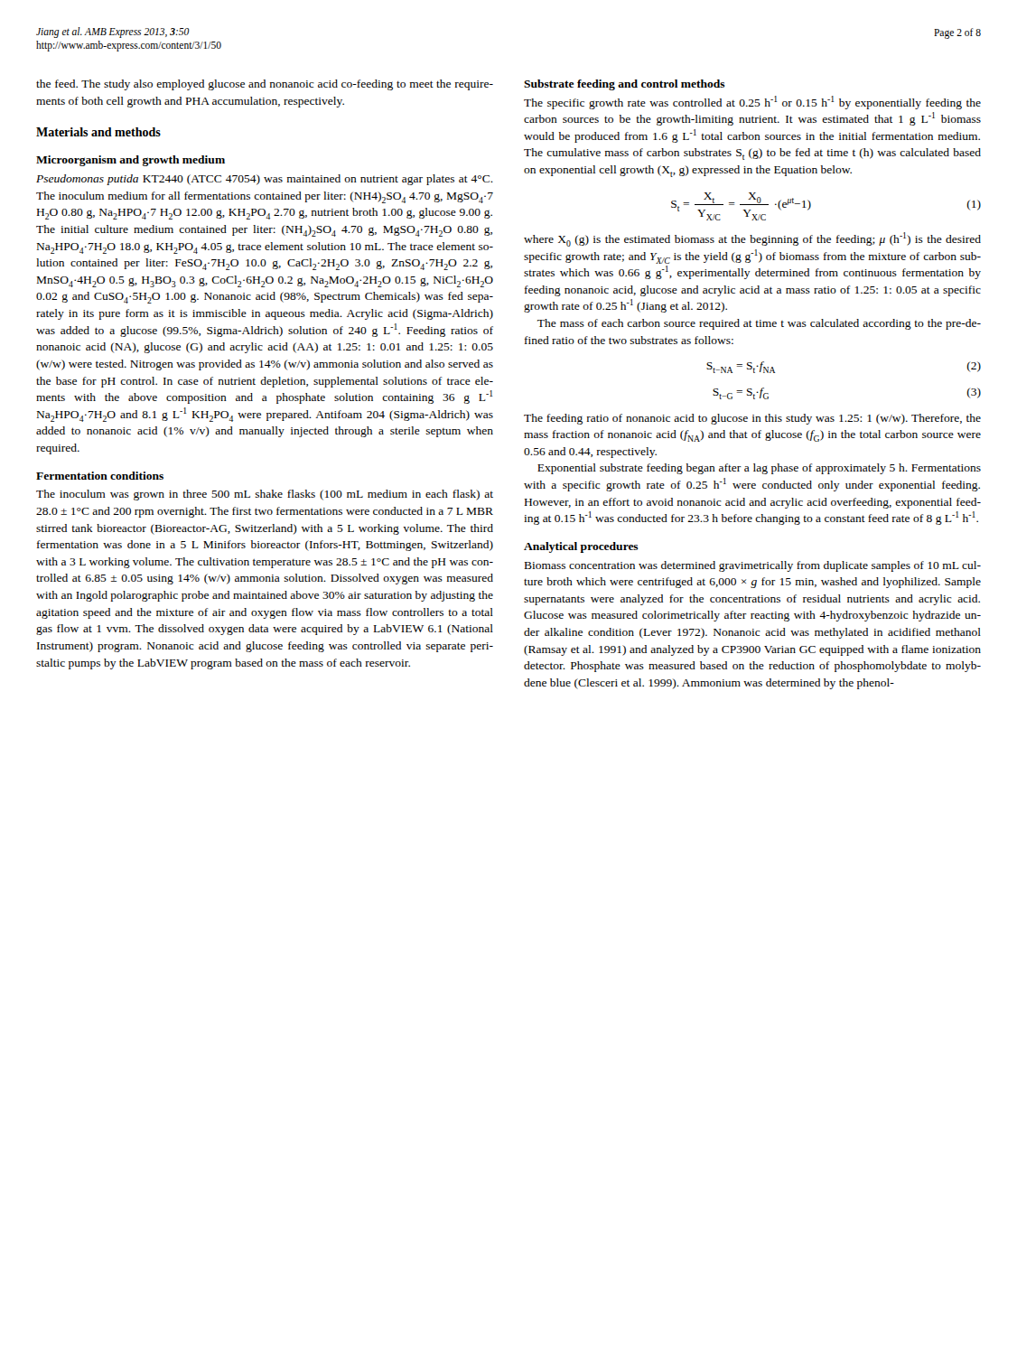Jiang et al. AMB Express 2013, 3:50
http://www.amb-express.com/content/3/1/50
Page 2 of 8
the feed. The study also employed glucose and nonanoic acid co-feeding to meet the requirements of both cell growth and PHA accumulation, respectively.
Materials and methods
Microorganism and growth medium
Pseudomonas putida KT2440 (ATCC 47054) was maintained on nutrient agar plates at 4°C. The inoculum medium for all fermentations contained per liter: (NH4)2SO4 4.70 g, MgSO4·7 H2O 0.80 g, Na2HPO4·7 H2O 12.00 g, KH2PO4 2.70 g, nutrient broth 1.00 g, glucose 9.00 g. The initial culture medium contained per liter: (NH4)2SO4 4.70 g, MgSO4·7H2O 0.80 g, Na2HPO4·7H2O 18.0 g, KH2PO4 4.05 g, trace element solution 10 mL. The trace element solution contained per liter: FeSO4·7H2O 10.0 g, CaCl2·2H2O 3.0 g, ZnSO4·7H2O 2.2 g, MnSO4·4H2O 0.5 g, H3BO3 0.3 g, CoCl2·6H2O 0.2 g, Na2MoO4·2H2O 0.15 g, NiCl2·6H2O 0.02 g and CuSO4·5H2O 1.00 g. Nonanoic acid (98%, Spectrum Chemicals) was fed separately in its pure form as it is immiscible in aqueous media. Acrylic acid (Sigma-Aldrich) was added to a glucose (99.5%, Sigma-Aldrich) solution of 240 g L-1. Feeding ratios of nonanoic acid (NA), glucose (G) and acrylic acid (AA) at 1.25: 1: 0.01 and 1.25: 1: 0.05 (w/w) were tested. Nitrogen was provided as 14% (w/v) ammonia solution and also served as the base for pH control. In case of nutrient depletion, supplemental solutions of trace elements with the above composition and a phosphate solution containing 36 g L-1 Na2HPO4·7H2O and 8.1 g L-1 KH2PO4 were prepared. Antifoam 204 (Sigma-Aldrich) was added to nonanoic acid (1% v/v) and manually injected through a sterile septum when required.
Fermentation conditions
The inoculum was grown in three 500 mL shake flasks (100 mL medium in each flask) at 28.0 ± 1°C and 200 rpm overnight. The first two fermentations were conducted in a 7 L MBR stirred tank bioreactor (Bioreactor-AG, Switzerland) with a 5 L working volume. The third fermentation was done in a 5 L Minifors bioreactor (Infors-HT, Bottmingen, Switzerland) with a 3 L working volume. The cultivation temperature was 28.5 ± 1°C and the pH was controlled at 6.85 ± 0.05 using 14% (w/v) ammonia solution. Dissolved oxygen was measured with an Ingold polarographic probe and maintained above 30% air saturation by adjusting the agitation speed and the mixture of air and oxygen flow via mass flow controllers to a total gas flow at 1 vvm. The dissolved oxygen data were acquired by a LabVIEW 6.1 (National Instrument) program. Nonanoic acid and glucose feeding was controlled via separate peristaltic pumps by the LabVIEW program based on the mass of each reservoir.
Substrate feeding and control methods
The specific growth rate was controlled at 0.25 h-1 or 0.15 h-1 by exponentially feeding the carbon sources to be the growth-limiting nutrient. It was estimated that 1 g L-1 biomass would be produced from 1.6 g L-1 total carbon sources in the initial fermentation medium. The cumulative mass of carbon substrates St (g) to be fed at time t (h) was calculated based on exponential cell growth (Xt, g) expressed in the Equation below.
St = Xt YX/C = X0 YX/C ·(eμt−1)
(1)
where X0 (g) is the estimated biomass at the beginning of the feeding; μ (h-1) is the desired specific growth rate; and YX/C is the yield (g g-1) of biomass from the mixture of carbon substrates which was 0.66 g g-1, experimentally determined from continuous fermentation by feeding nonanoic acid, glucose and acrylic acid at a mass ratio of 1.25: 1: 0.05 at a specific growth rate of 0.25 h-1 (Jiang et al. 2012).
The mass of each carbon source required at time t was calculated according to the pre-defined ratio of the two substrates as follows:
St−NA = St·fNA
(2)
St−G = St·fG
(3)
The feeding ratio of nonanoic acid to glucose in this study was 1.25: 1 (w/w). Therefore, the mass fraction of nonanoic acid (fNA) and that of glucose (fG) in the total carbon source were 0.56 and 0.44, respectively.
Exponential substrate feeding began after a lag phase of approximately 5 h. Fermentations with a specific growth rate of 0.25 h-1 were conducted only under exponential feeding. However, in an effort to avoid nonanoic acid and acrylic acid overfeeding, exponential feeding at 0.15 h-1 was conducted for 23.3 h before changing to a constant feed rate of 8 g L-1 h-1.
Analytical procedures
Biomass concentration was determined gravimetrically from duplicate samples of 10 mL culture broth which were centrifuged at 6,000 × g for 15 min, washed and lyophilized. Sample supernatants were analyzed for the concentrations of residual nutrients and acrylic acid. Glucose was measured colorimetrically after reacting with 4-hydroxybenzoic hydrazide under alkaline condition (Lever 1972). Nonanoic acid was methylated in acidified methanol (Ramsay et al. 1991) and analyzed by a CP3900 Varian GC equipped with a flame ionization detector. Phosphate was measured based on the reduction of phosphomolybdate to molybdene blue (Clesceri et al. 1999). Ammonium was determined by the phenol-